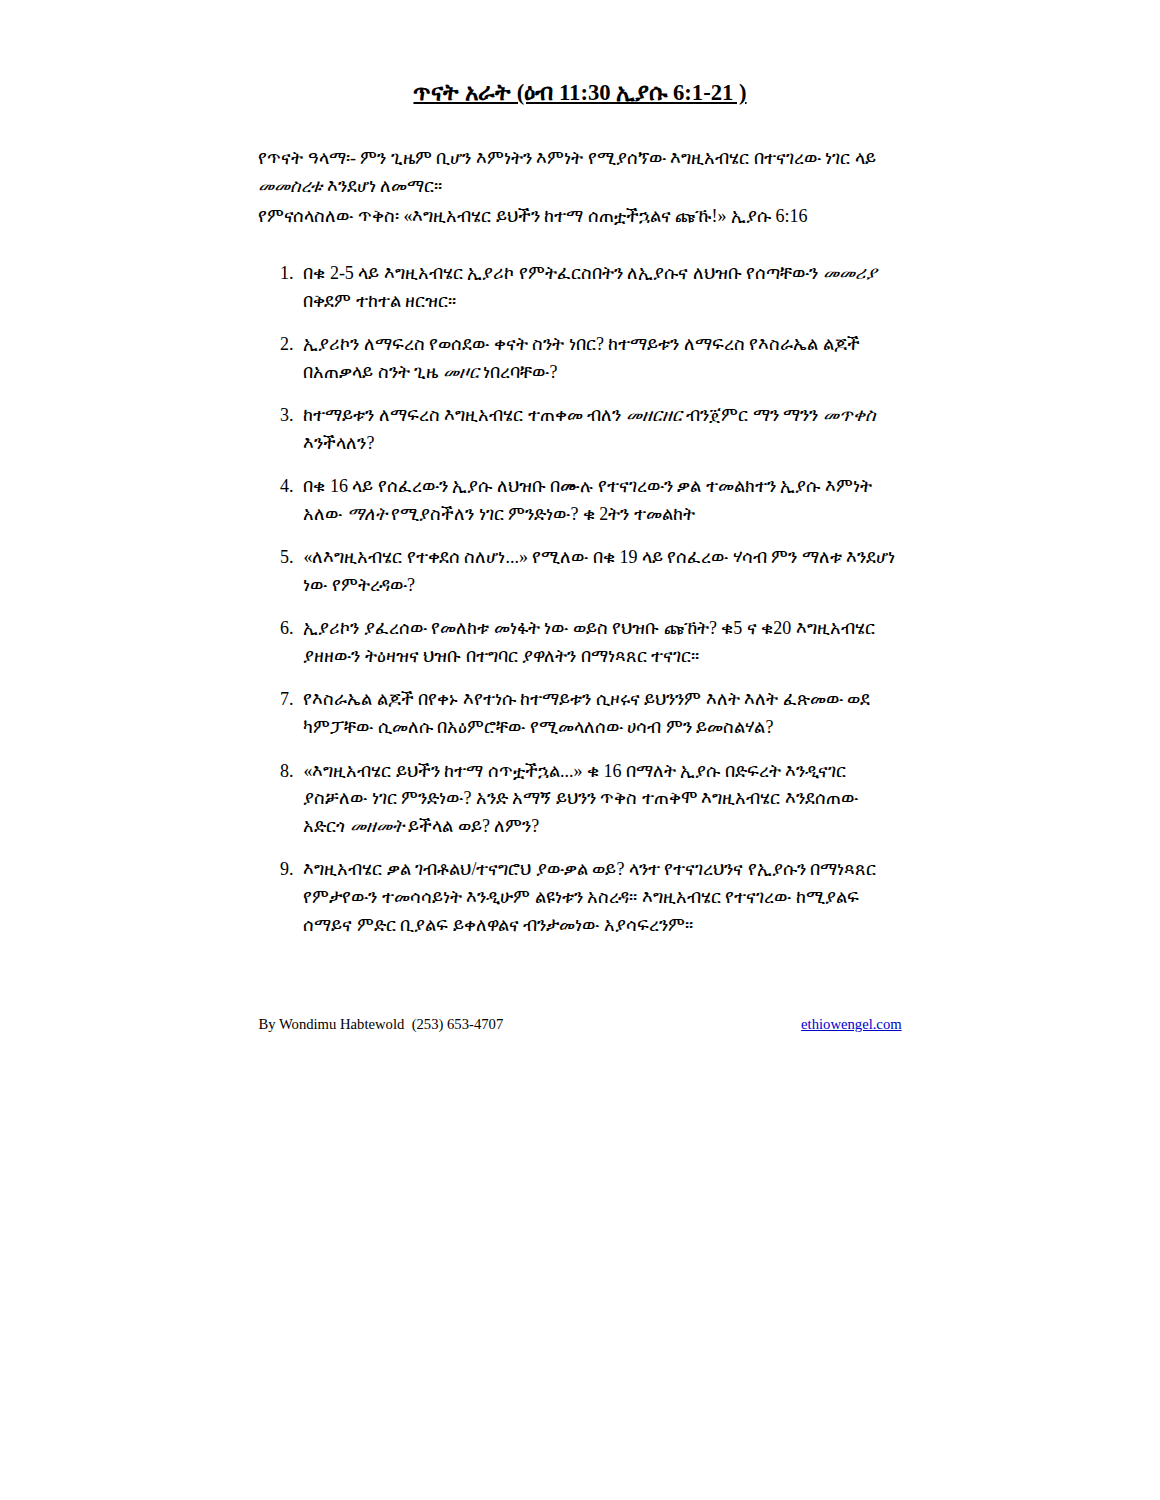ጥናት አራት (ዕብ 11:30 ኢያሱ 6:1-21 )
የጥናት ዓላማ፡- ምን ጊዜም ቢሆን እምነትን እምነት የሚያሰኘው እግዚአብሄር በተናገረው ነገር ላይ መመስረቱ እንደሆነ ለመማር፡፡
የምናሰላስለው ጥቅስ፡ «እግዚአብሄር ይህችን ከተማ ሰጠቷችኋልና ጩኹ!» ኢያሱ 6:16
በቁ 2-5 ላይ እግዚአብሄር ኢያሪኮ የምትፈርስበትን ለኢያሱና ለህዝቡ የሰጣቸውን መመሪያ በቅደም ተከተል ዘርዝር፡፡
ኢያሪኮን ለማፍረስ የወሰደው ቀናት ስንት ነበር? ከተማይቱን ለማፍረስ የእስራኤል ልጆች በአጠቃላይ ስንት ጊዜ መዞር ነበረባቸው?
ከተማይቱን ለማፍረስ እግዚአብሄር ተጠቀመ ብለን መዘርዘር ብንጀምር ማን ማንን መጥቀስ እንችላለን?
በቁ 16 ላይ የሰፈረውን ኢያሱ ለህዝቡ በሙሉ የተናገረውን ቃል ተመልክተን ኢያሱ እምነት አለው ማለት የሚያስችለን ነገር ምንድነው? ቁ 2ትን ተመልከት
«ለእግዚአብሄር የተቀደሰ ስለሆነ...» የሚለው በቁ 19 ላይ የሰፈረው ሃሳብ ምን ማለቱ እንደሆነ ነው የምትረዳው?
ኢያሪኮን ያፈረሰው የመለከቱ መነፋት ነው ወይስ የህዝቡ ጩኸት? ቁ5 ና ቁ20 እግዚአብሄር ያዘዘውን ትዕዛዝና ህዝቡ በተግባር ያዋለትን በማነጻጸር ተናገር፡፡
የእስራኤል ልጆች በየቀኑ እየተነሱ ከተማይቱን ሲዞሩና ይህንንም እለት እለት ፈጽመው ወደ ካምፓቸው ሲመለሱ በአዕምሮቸው የሚመላለሰው ሀሳብ ምን ይመስልሃል?
«እግዚአብሄር ይህችን ከተማ ሰጥቷችኋል...» ቁ 16 በማለት ኢያሱ በድፍረት እንዲናገር ያስቻለው ነገር ምንድነው? አንድ አማኝ ይህንን ጥቅስ ተጠቅሞ እግዚአብሄር እንደሰጠው አድርጎ መዘመት ይችላል ወይ? ለምን?
እግዚአብሄር ቃል ገብቶልህ/ተናግሮህ ያውቃል ወይ? ላንተ የተናገረህንና የኢያሱን በማነጻጸር የምታየውን ተመሳሳይነት እንዲሁም ልዩነቱን አስረዳ፡፡ እግዚአብሄር የተናገረው ከሚያልፍ ሰማይና ምድር ቢያልፍ ይቀለዋልና ብንታመነው አያሳፍረንም፡፡
By Wondimu Habtewold (253) 653-4707 ethiowengel.com